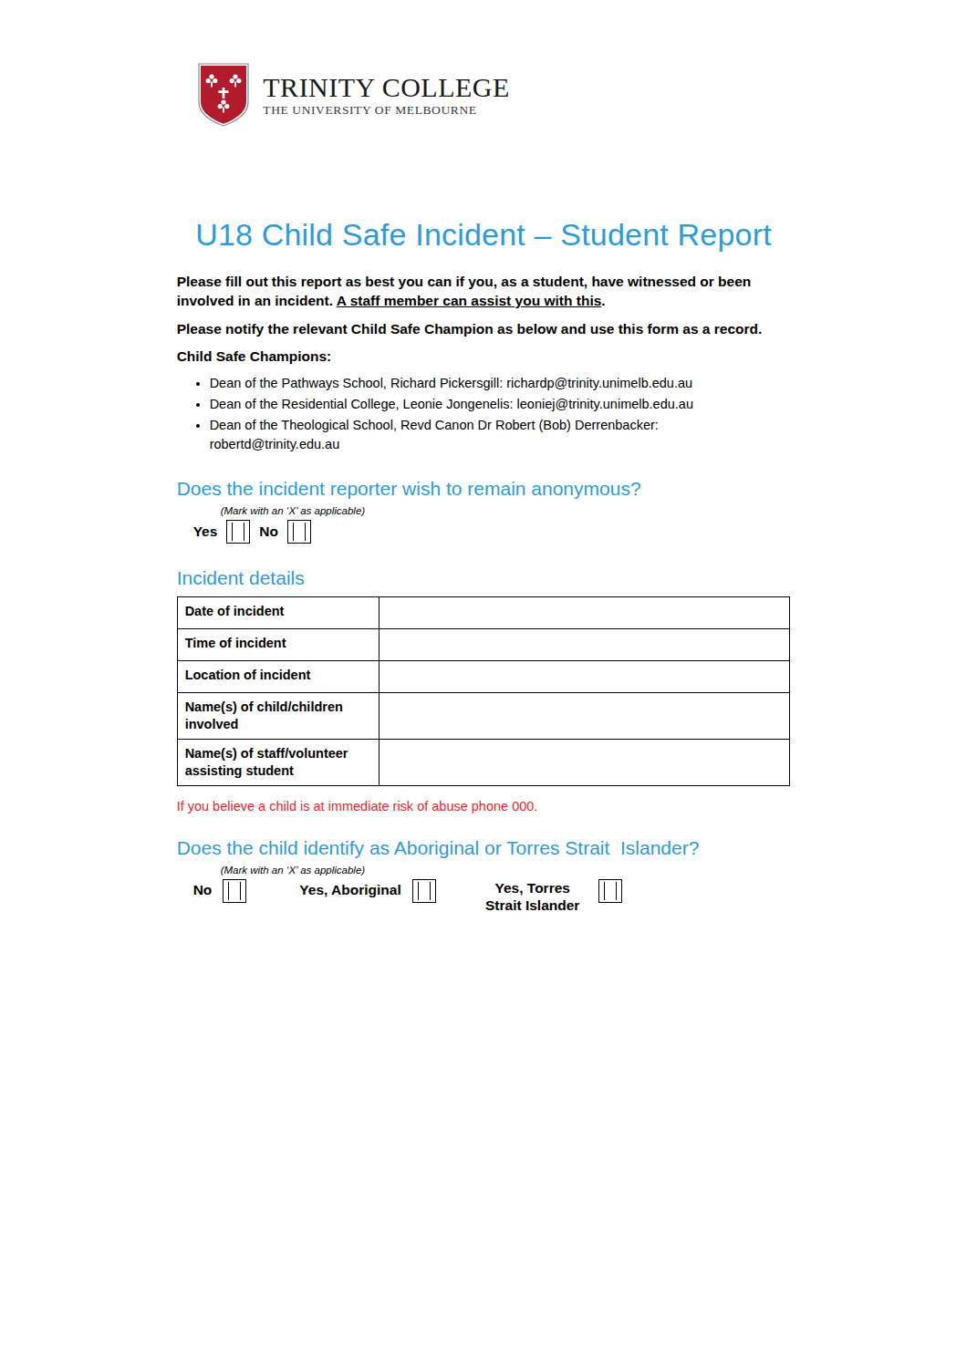TRINITY COLLEGE
THE UNIVERSITY OF MELBOURNE
U18 Child Safe Incident – Student Report
Please fill out this report as best you can if you, as a student, have witnessed or been involved in an incident. A staff member can assist you with this.
Please notify the relevant Child Safe Champion as below and use this form as a record.
Child Safe Champions:
Dean of the Pathways School, Richard Pickersgill: richardp@trinity.unimelb.edu.au
Dean of the Residential College, Leonie Jongenelis: leoniej@trinity.unimelb.edu.au
Dean of the Theological School, Revd Canon Dr Robert (Bob) Derrenbacker: robertd@trinity.edu.au
Does the incident reporter wish to remain anonymous?
(Mark with an ‘X’ as applicable)
Yes No
Incident details
| Date of incident | |
| Time of incident | |
| Location of incident | |
| Name(s) of child/children involved | |
| Name(s) of staff/volunteer assisting student | |
If you believe a child is at immediate risk of abuse phone 000.
Does the child identify as Aboriginal or Torres Strait Islander?
(Mark with an ‘X’ as applicable)
No Yes, Aboriginal Yes, Torres Strait Islander